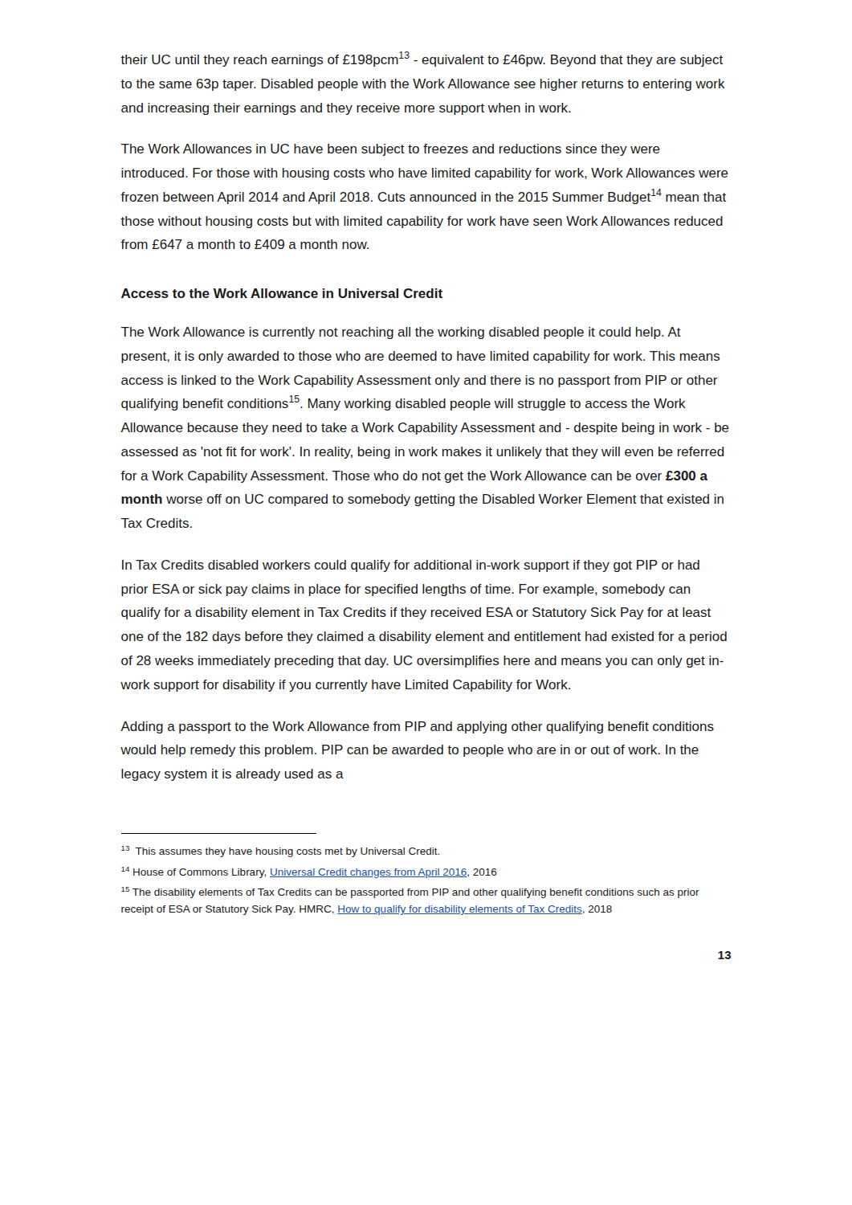their UC until they reach earnings of £198pcm13 - equivalent to £46pw. Beyond that they are subject to the same 63p taper. Disabled people with the Work Allowance see higher returns to entering work and increasing their earnings and they receive more support when in work.
The Work Allowances in UC have been subject to freezes and reductions since they were introduced. For those with housing costs who have limited capability for work, Work Allowances were frozen between April 2014 and April 2018. Cuts announced in the 2015 Summer Budget14 mean that those without housing costs but with limited capability for work have seen Work Allowances reduced from £647 a month to £409 a month now.
Access to the Work Allowance in Universal Credit
The Work Allowance is currently not reaching all the working disabled people it could help. At present, it is only awarded to those who are deemed to have limited capability for work. This means access is linked to the Work Capability Assessment only and there is no passport from PIP or other qualifying benefit conditions15. Many working disabled people will struggle to access the Work Allowance because they need to take a Work Capability Assessment and - despite being in work - be assessed as 'not fit for work'. In reality, being in work makes it unlikely that they will even be referred for a Work Capability Assessment. Those who do not get the Work Allowance can be over £300 a month worse off on UC compared to somebody getting the Disabled Worker Element that existed in Tax Credits.
In Tax Credits disabled workers could qualify for additional in-work support if they got PIP or had prior ESA or sick pay claims in place for specified lengths of time. For example, somebody can qualify for a disability element in Tax Credits if they received ESA or Statutory Sick Pay for at least one of the 182 days before they claimed a disability element and entitlement had existed for a period of 28 weeks immediately preceding that day. UC oversimplifies here and means you can only get in-work support for disability if you currently have Limited Capability for Work.
Adding a passport to the Work Allowance from PIP and applying other qualifying benefit conditions would help remedy this problem. PIP can be awarded to people who are in or out of work. In the legacy system it is already used as a
13 This assumes they have housing costs met by Universal Credit.
14 House of Commons Library, Universal Credit changes from April 2016, 2016
15 The disability elements of Tax Credits can be passported from PIP and other qualifying benefit conditions such as prior receipt of ESA or Statutory Sick Pay. HMRC, How to qualify for disability elements of Tax Credits, 2018
13